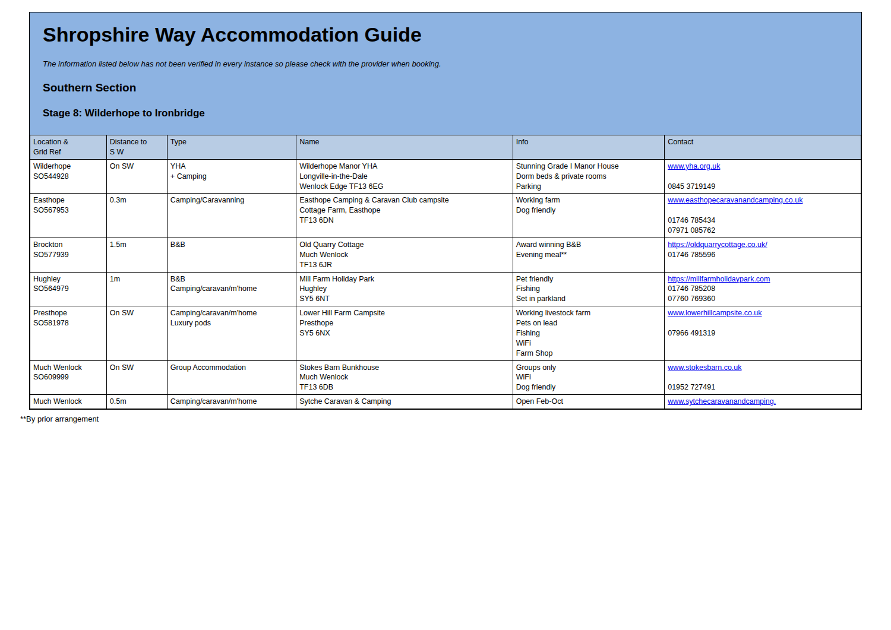Shropshire Way Accommodation Guide
The information listed below has not been verified in every instance so please check with the provider when booking.
Southern Section
Stage 8: Wilderhope to Ironbridge
| Location & Grid Ref | Distance to S W | Type | Name | Info | Contact |
| --- | --- | --- | --- | --- | --- |
| Wilderhope SO544928 | On SW | YHA + Camping | Wilderhope Manor YHA Longville-in-the-Dale Wenlock Edge TF13 6EG | Stunning Grade I Manor House Dorm beds & private rooms Parking | www.yha.org.uk 0845 3719149 |
| Easthope SO567953 | 0.3m | Camping/Caravanning | Easthope Camping & Caravan Club campsite Cottage Farm, Easthope TF13 6DN | Working farm Dog friendly | www.easthopecaravanandcamping.co.uk 01746 785434 07971 085762 |
| Brockton SO577939 | 1.5m | B&B | Old Quarry Cottage Much Wenlock TF13 6JR | Award winning B&B Evening meal** | https://oldquarrycottage.co.uk/ 01746 785596 |
| Hughley SO564979 | 1m | B&B Camping/caravan/m'home | Mill Farm Holiday Park Hughley SY5 6NT | Pet friendly Fishing Set in parkland | https://millfarmholidaypark.com 01746 785208 07760 769360 |
| Presthope SO581978 | On SW | Camping/caravan/m'home Luxury pods | Lower Hill Farm Campsite Presthope SY5 6NX | Working livestock farm Pets on lead Fishing WiFi Farm Shop | www.lowerhillcampsite.co.uk 07966 491319 |
| Much Wenlock SO609999 | On SW | Group Accommodation | Stokes Barn Bunkhouse Much Wenlock TF13 6DB | Groups only WiFi Dog friendly | www.stokesbarn.co.uk 01952 727491 |
| Much Wenlock | 0.5m | Camping/caravan/m'home | Sytche Caravan & Camping | Open Feb-Oct | www.sytchecaravanandcamping. |
**By prior arrangement